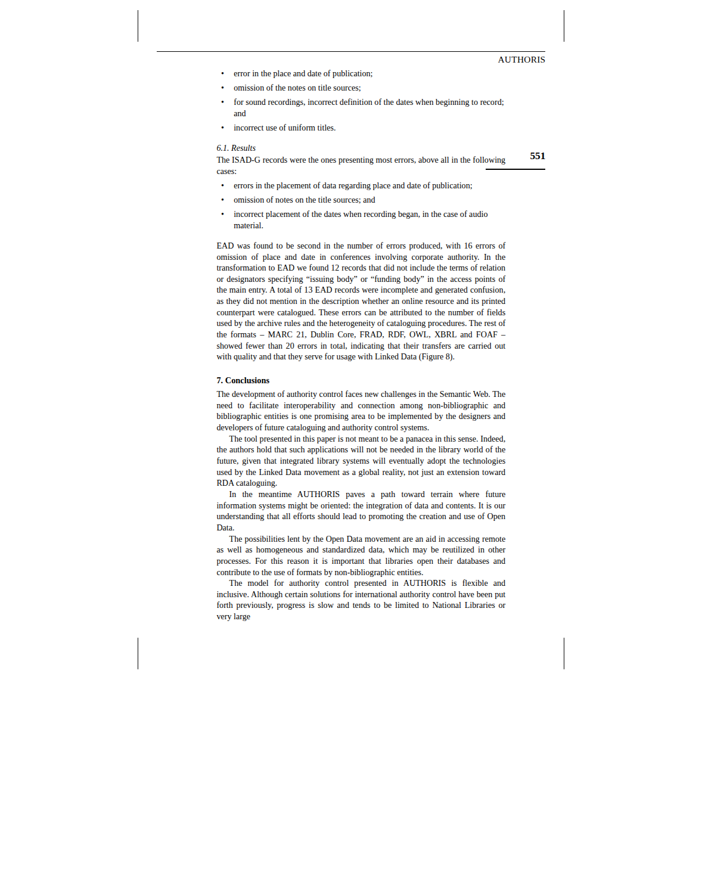AUTHORIS
551
error in the place and date of publication;
omission of the notes on title sources;
for sound recordings, incorrect definition of the dates when beginning to record; and
incorrect use of uniform titles.
6.1. Results
The ISAD-G records were the ones presenting most errors, above all in the following cases:
errors in the placement of data regarding place and date of publication;
omission of notes on the title sources; and
incorrect placement of the dates when recording began, in the case of audio material.
EAD was found to be second in the number of errors produced, with 16 errors of omission of place and date in conferences involving corporate authority. In the transformation to EAD we found 12 records that did not include the terms of relation or designators specifying “issuing body” or “funding body” in the access points of the main entry. A total of 13 EAD records were incomplete and generated confusion, as they did not mention in the description whether an online resource and its printed counterpart were catalogued. These errors can be attributed to the number of fields used by the archive rules and the heterogeneity of cataloguing procedures. The rest of the formats – MARC 21, Dublin Core, FRAD, RDF, OWL, XBRL and FOAF – showed fewer than 20 errors in total, indicating that their transfers are carried out with quality and that they serve for usage with Linked Data (Figure 8).
7. Conclusions
The development of authority control faces new challenges in the Semantic Web. The need to facilitate interoperability and connection among non-bibliographic and bibliographic entities is one promising area to be implemented by the designers and developers of future cataloguing and authority control systems.
The tool presented in this paper is not meant to be a panacea in this sense. Indeed, the authors hold that such applications will not be needed in the library world of the future, given that integrated library systems will eventually adopt the technologies used by the Linked Data movement as a global reality, not just an extension toward RDA cataloguing.
In the meantime AUTHORIS paves a path toward terrain where future information systems might be oriented: the integration of data and contents. It is our understanding that all efforts should lead to promoting the creation and use of Open Data.
The possibilities lent by the Open Data movement are an aid in accessing remote as well as homogeneous and standardized data, which may be reutilized in other processes. For this reason it is important that libraries open their databases and contribute to the use of formats by non-bibliographic entities.
The model for authority control presented in AUTHORIS is flexible and inclusive. Although certain solutions for international authority control have been put forth previously, progress is slow and tends to be limited to National Libraries or very large